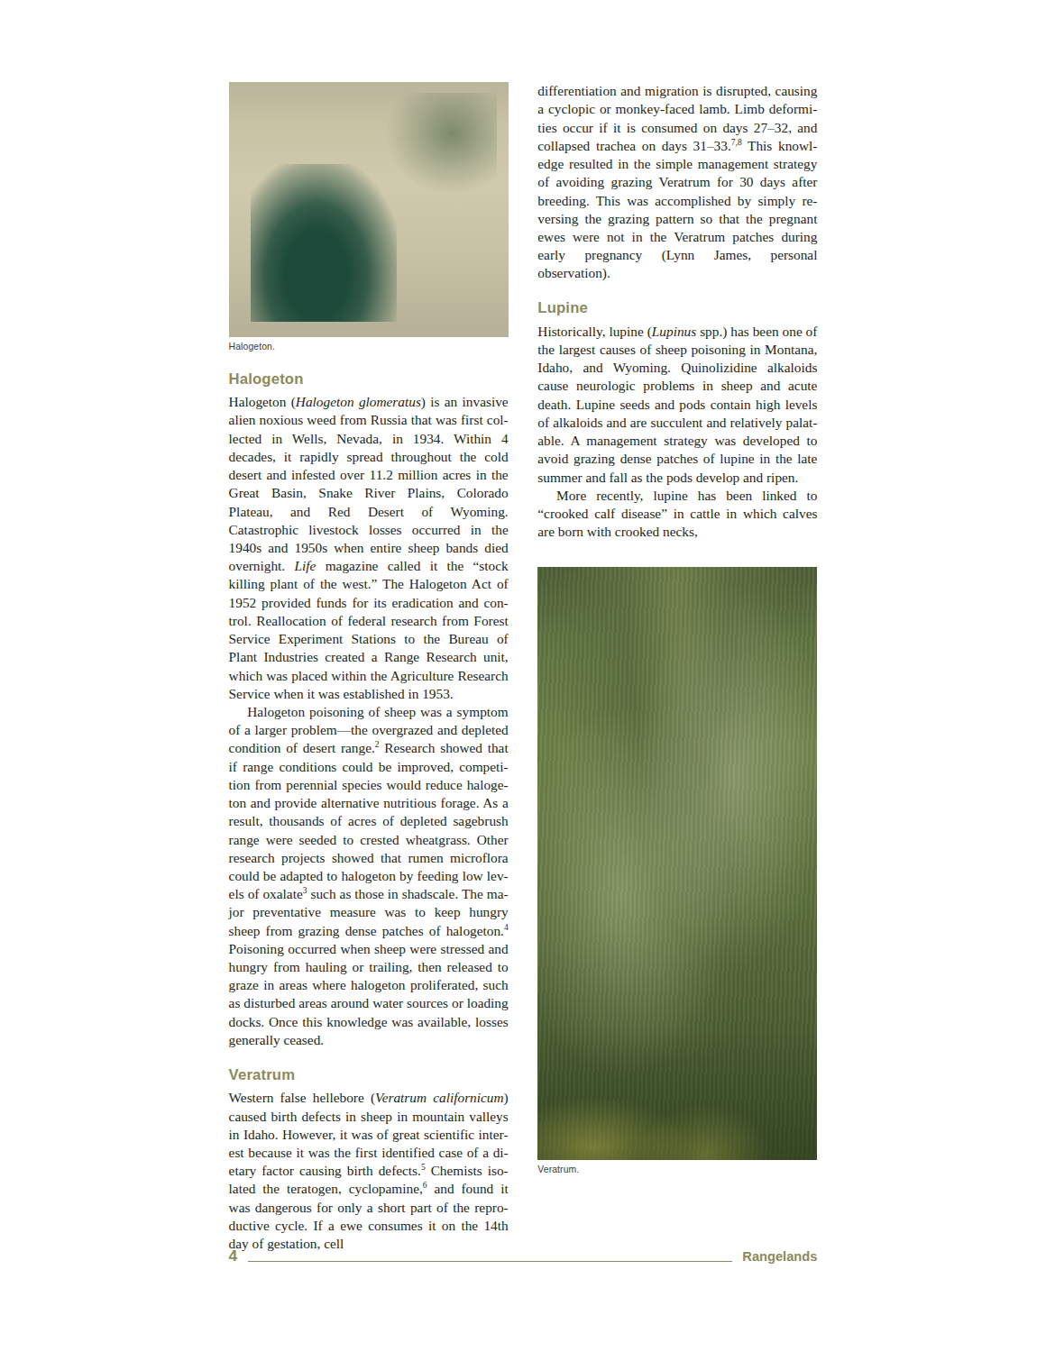Halogeton.
Halogeton
Halogeton (Halogeton glomeratus) is an invasive alien noxious weed from Russia that was first collected in Wells, Nevada, in 1934. Within 4 decades, it rapidly spread throughout the cold desert and infested over 11.2 million acres in the Great Basin, Snake River Plains, Colorado Plateau, and Red Desert of Wyoming. Catastrophic livestock losses occurred in the 1940s and 1950s when entire sheep bands died overnight. Life magazine called it the “stock killing plant of the west.” The Halogeton Act of 1952 provided funds for its eradication and control. Reallocation of federal research from Forest Service Experiment Stations to the Bureau of Plant Industries created a Range Research unit, which was placed within the Agriculture Research Service when it was established in 1953.
Halogeton poisoning of sheep was a symptom of a larger problem—the overgrazed and depleted condition of desert range.2 Research showed that if range conditions could be improved, competition from perennial species would reduce halogeton and provide alternative nutritious forage. As a result, thousands of acres of depleted sagebrush range were seeded to crested wheatgrass. Other research projects showed that rumen microflora could be adapted to halogeton by feeding low levels of oxalate3 such as those in shadscale. The major preventative measure was to keep hungry sheep from grazing dense patches of halogeton.4 Poisoning occurred when sheep were stressed and hungry from hauling or trailing, then released to graze in areas where halogeton proliferated, such as disturbed areas around water sources or loading docks. Once this knowledge was available, losses generally ceased.
Veratrum
Western false hellebore (Veratrum californicum) caused birth defects in sheep in mountain valleys in Idaho. However, it was of great scientific interest because it was the first identified case of a dietary factor causing birth defects.5 Chemists isolated the teratogen, cyclopamine,6 and found it was dangerous for only a short part of the reproductive cycle. If a ewe consumes it on the 14th day of gestation, cell
differentiation and migration is disrupted, causing a cyclopic or monkey-faced lamb. Limb deformities occur if it is consumed on days 27–32, and collapsed trachea on days 31–33.7,8 This knowledge resulted in the simple management strategy of avoiding grazing Veratrum for 30 days after breeding. This was accomplished by simply reversing the grazing pattern so that the pregnant ewes were not in the Veratrum patches during early pregnancy (Lynn James, personal observation).
Lupine
Historically, lupine (Lupinus spp.) has been one of the largest causes of sheep poisoning in Montana, Idaho, and Wyoming. Quinolizidine alkaloids cause neurologic problems in sheep and acute death. Lupine seeds and pods contain high levels of alkaloids and are succulent and relatively palatable. A management strategy was developed to avoid grazing dense patches of lupine in the late summer and fall as the pods develop and ripen.
More recently, lupine has been linked to “crooked calf disease” in cattle in which calves are born with crooked necks,
Veratrum.
4
Rangelands